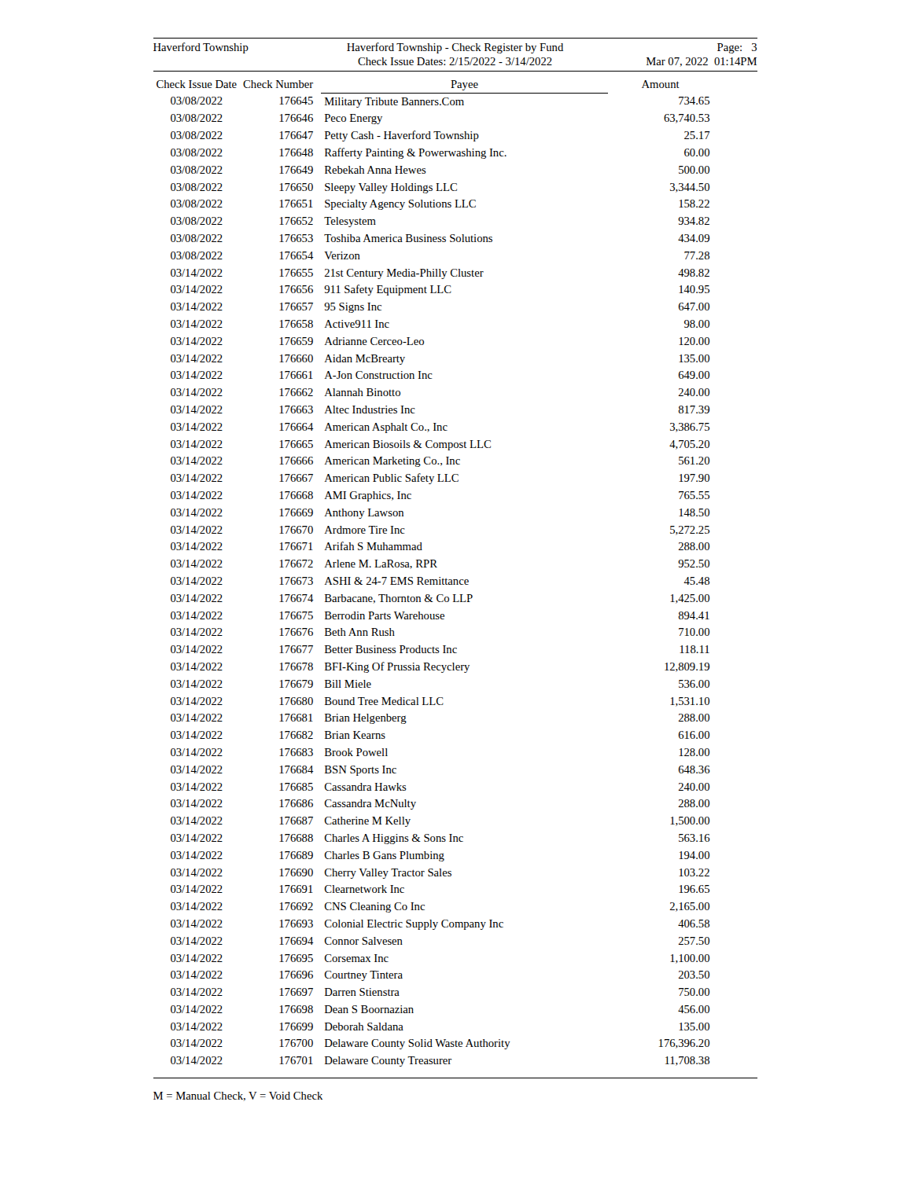| Haverford Township | Haverford Township - Check Register by Fund Check Issue Dates: 2/15/2022 - 3/14/2022 | Page: 3 Mar 07, 2022 01:14PM |
| Check Issue Date | Check Number | Payee | Amount |
| --- | --- | --- | --- |
| 03/08/2022 | 176645 | Military Tribute Banners.Com | 734.65 |
| 03/08/2022 | 176646 | Peco Energy | 63,740.53 |
| 03/08/2022 | 176647 | Petty Cash - Haverford Township | 25.17 |
| 03/08/2022 | 176648 | Rafferty Painting & Powerwashing Inc. | 60.00 |
| 03/08/2022 | 176649 | Rebekah Anna Hewes | 500.00 |
| 03/08/2022 | 176650 | Sleepy Valley Holdings LLC | 3,344.50 |
| 03/08/2022 | 176651 | Specialty Agency Solutions LLC | 158.22 |
| 03/08/2022 | 176652 | Telesystem | 934.82 |
| 03/08/2022 | 176653 | Toshiba America Business Solutions | 434.09 |
| 03/08/2022 | 176654 | Verizon | 77.28 |
| 03/14/2022 | 176655 | 21st Century Media-Philly Cluster | 498.82 |
| 03/14/2022 | 176656 | 911 Safety Equipment LLC | 140.95 |
| 03/14/2022 | 176657 | 95 Signs Inc | 647.00 |
| 03/14/2022 | 176658 | Active911 Inc | 98.00 |
| 03/14/2022 | 176659 | Adrianne Cerceo-Leo | 120.00 |
| 03/14/2022 | 176660 | Aidan McBrearty | 135.00 |
| 03/14/2022 | 176661 | A-Jon Construction Inc | 649.00 |
| 03/14/2022 | 176662 | Alannah Binotto | 240.00 |
| 03/14/2022 | 176663 | Altec Industries Inc | 817.39 |
| 03/14/2022 | 176664 | American Asphalt Co., Inc | 3,386.75 |
| 03/14/2022 | 176665 | American Biosoils & Compost LLC | 4,705.20 |
| 03/14/2022 | 176666 | American Marketing Co., Inc | 561.20 |
| 03/14/2022 | 176667 | American Public Safety LLC | 197.90 |
| 03/14/2022 | 176668 | AMI Graphics, Inc | 765.55 |
| 03/14/2022 | 176669 | Anthony Lawson | 148.50 |
| 03/14/2022 | 176670 | Ardmore Tire Inc | 5,272.25 |
| 03/14/2022 | 176671 | Arifah S Muhammad | 288.00 |
| 03/14/2022 | 176672 | Arlene M. LaRosa, RPR | 952.50 |
| 03/14/2022 | 176673 | ASHI & 24-7 EMS Remittance | 45.48 |
| 03/14/2022 | 176674 | Barbacane, Thornton & Co LLP | 1,425.00 |
| 03/14/2022 | 176675 | Berrodin Parts Warehouse | 894.41 |
| 03/14/2022 | 176676 | Beth Ann Rush | 710.00 |
| 03/14/2022 | 176677 | Better Business Products Inc | 118.11 |
| 03/14/2022 | 176678 | BFI-King Of Prussia Recyclery | 12,809.19 |
| 03/14/2022 | 176679 | Bill Miele | 536.00 |
| 03/14/2022 | 176680 | Bound Tree Medical LLC | 1,531.10 |
| 03/14/2022 | 176681 | Brian Helgenberg | 288.00 |
| 03/14/2022 | 176682 | Brian Kearns | 616.00 |
| 03/14/2022 | 176683 | Brook Powell | 128.00 |
| 03/14/2022 | 176684 | BSN Sports Inc | 648.36 |
| 03/14/2022 | 176685 | Cassandra Hawks | 240.00 |
| 03/14/2022 | 176686 | Cassandra McNulty | 288.00 |
| 03/14/2022 | 176687 | Catherine M Kelly | 1,500.00 |
| 03/14/2022 | 176688 | Charles A Higgins & Sons Inc | 563.16 |
| 03/14/2022 | 176689 | Charles B Gans Plumbing | 194.00 |
| 03/14/2022 | 176690 | Cherry Valley Tractor Sales | 103.22 |
| 03/14/2022 | 176691 | Clearnetwork Inc | 196.65 |
| 03/14/2022 | 176692 | CNS Cleaning Co Inc | 2,165.00 |
| 03/14/2022 | 176693 | Colonial Electric Supply Company Inc | 406.58 |
| 03/14/2022 | 176694 | Connor Salvesen | 257.50 |
| 03/14/2022 | 176695 | Corsemax Inc | 1,100.00 |
| 03/14/2022 | 176696 | Courtney Tintera | 203.50 |
| 03/14/2022 | 176697 | Darren Stienstra | 750.00 |
| 03/14/2022 | 176698 | Dean S Boornazian | 456.00 |
| 03/14/2022 | 176699 | Deborah Saldana | 135.00 |
| 03/14/2022 | 176700 | Delaware County Solid Waste Authority | 176,396.20 |
| 03/14/2022 | 176701 | Delaware County Treasurer | 11,708.38 |
M = Manual Check, V = Void Check